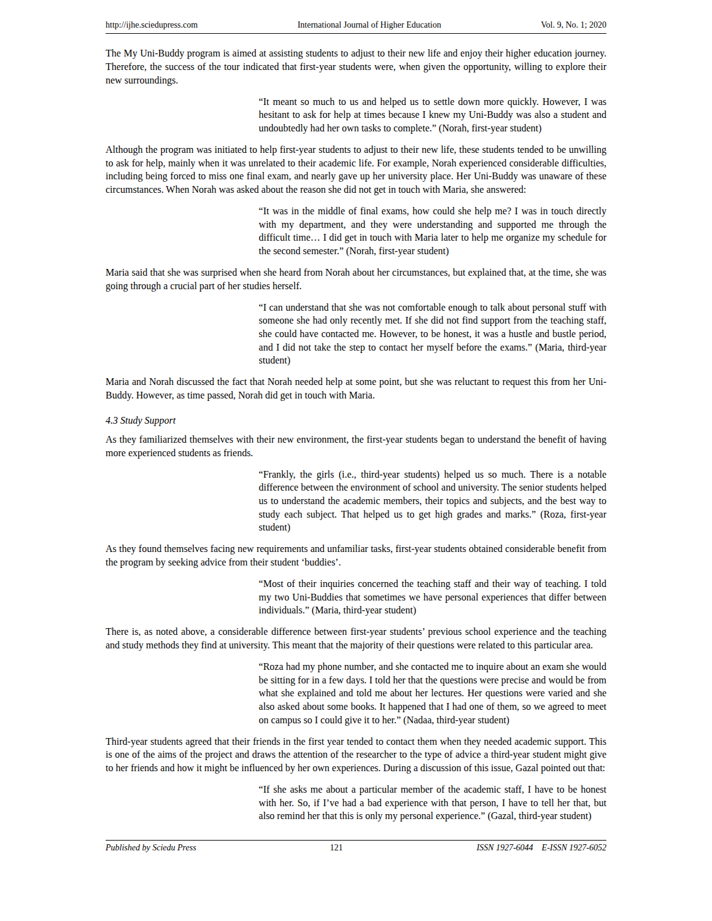http://ijhe.sciedupress.com International Journal of Higher Education Vol. 9, No. 1; 2020
The My Uni-Buddy program is aimed at assisting students to adjust to their new life and enjoy their higher education journey. Therefore, the success of the tour indicated that first-year students were, when given the opportunity, willing to explore their new surroundings.
“It meant so much to us and helped us to settle down more quickly. However, I was hesitant to ask for help at times because I knew my Uni-Buddy was also a student and undoubtedly had her own tasks to complete.” (Norah, first-year student)
Although the program was initiated to help first-year students to adjust to their new life, these students tended to be unwilling to ask for help, mainly when it was unrelated to their academic life. For example, Norah experienced considerable difficulties, including being forced to miss one final exam, and nearly gave up her university place. Her Uni-Buddy was unaware of these circumstances. When Norah was asked about the reason she did not get in touch with Maria, she answered:
“It was in the middle of final exams, how could she help me? I was in touch directly with my department, and they were understanding and supported me through the difficult time… I did get in touch with Maria later to help me organize my schedule for the second semester.” (Norah, first-year student)
Maria said that she was surprised when she heard from Norah about her circumstances, but explained that, at the time, she was going through a crucial part of her studies herself.
“I can understand that she was not comfortable enough to talk about personal stuff with someone she had only recently met. If she did not find support from the teaching staff, she could have contacted me. However, to be honest, it was a hustle and bustle period, and I did not take the step to contact her myself before the exams.” (Maria, third-year student)
Maria and Norah discussed the fact that Norah needed help at some point, but she was reluctant to request this from her Uni-Buddy. However, as time passed, Norah did get in touch with Maria.
4.3 Study Support
As they familiarized themselves with their new environment, the first-year students began to understand the benefit of having more experienced students as friends.
“Frankly, the girls (i.e., third-year students) helped us so much. There is a notable difference between the environment of school and university. The senior students helped us to understand the academic members, their topics and subjects, and the best way to study each subject. That helped us to get high grades and marks.” (Roza, first-year student)
As they found themselves facing new requirements and unfamiliar tasks, first-year students obtained considerable benefit from the program by seeking advice from their student ‘buddies’.
“Most of their inquiries concerned the teaching staff and their way of teaching. I told my two Uni-Buddies that sometimes we have personal experiences that differ between individuals.” (Maria, third-year student)
There is, as noted above, a considerable difference between first-year students’ previous school experience and the teaching and study methods they find at university. This meant that the majority of their questions were related to this particular area.
“Roza had my phone number, and she contacted me to inquire about an exam she would be sitting for in a few days. I told her that the questions were precise and would be from what she explained and told me about her lectures. Her questions were varied and she also asked about some books. It happened that I had one of them, so we agreed to meet on campus so I could give it to her.” (Nadaa, third-year student)
Third-year students agreed that their friends in the first year tended to contact them when they needed academic support. This is one of the aims of the project and draws the attention of the researcher to the type of advice a third-year student might give to her friends and how it might be influenced by her own experiences. During a discussion of this issue, Gazal pointed out that:
“If she asks me about a particular member of the academic staff, I have to be honest with her. So, if I’ve had a bad experience with that person, I have to tell her that, but also remind her that this is only my personal experience.” (Gazal, third-year student)
Published by Sciedu Press 121 ISSN 1927-6044 E-ISSN 1927-6052